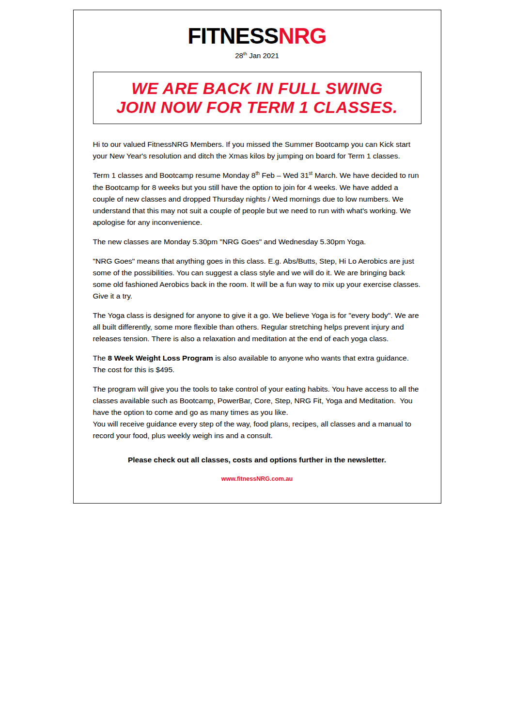FITNESSNRG
28th Jan 2021
We are back in full swing
Join now for Term 1 classes.
Hi to our valued FitnessNRG Members. If you missed the Summer Bootcamp you can Kick start your New Year's resolution and ditch the Xmas kilos by jumping on board for Term 1 classes.
Term 1 classes and Bootcamp resume Monday 8th Feb – Wed 31st March. We have decided to run the Bootcamp for 8 weeks but you still have the option to join for 4 weeks. We have added a couple of new classes and dropped Thursday nights / Wed mornings due to low numbers. We understand that this may not suit a couple of people but we need to run with what's working. We apologise for any inconvenience.
The new classes are Monday 5.30pm "NRG Goes" and Wednesday 5.30pm Yoga.
"NRG Goes" means that anything goes in this class. E.g. Abs/Butts, Step, Hi Lo Aerobics are just some of the possibilities. You can suggest a class style and we will do it. We are bringing back some old fashioned Aerobics back in the room. It will be a fun way to mix up your exercise classes. Give it a try.
The Yoga class is designed for anyone to give it a go. We believe Yoga is for "every body". We are all built differently, some more flexible than others. Regular stretching helps prevent injury and releases tension. There is also a relaxation and meditation at the end of each yoga class.
The 8 Week Weight Loss Program is also available to anyone who wants that extra guidance. The cost for this is $495.
The program will give you the tools to take control of your eating habits. You have access to all the classes available such as Bootcamp, PowerBar, Core, Step, NRG Fit, Yoga and Meditation. You have the option to come and go as many times as you like.
You will receive guidance every step of the way, food plans, recipes, all classes and a manual to record your food, plus weekly weigh ins and a consult.
Please check out all classes, costs and options further in the newsletter.
www.fitnessNRG.com.au